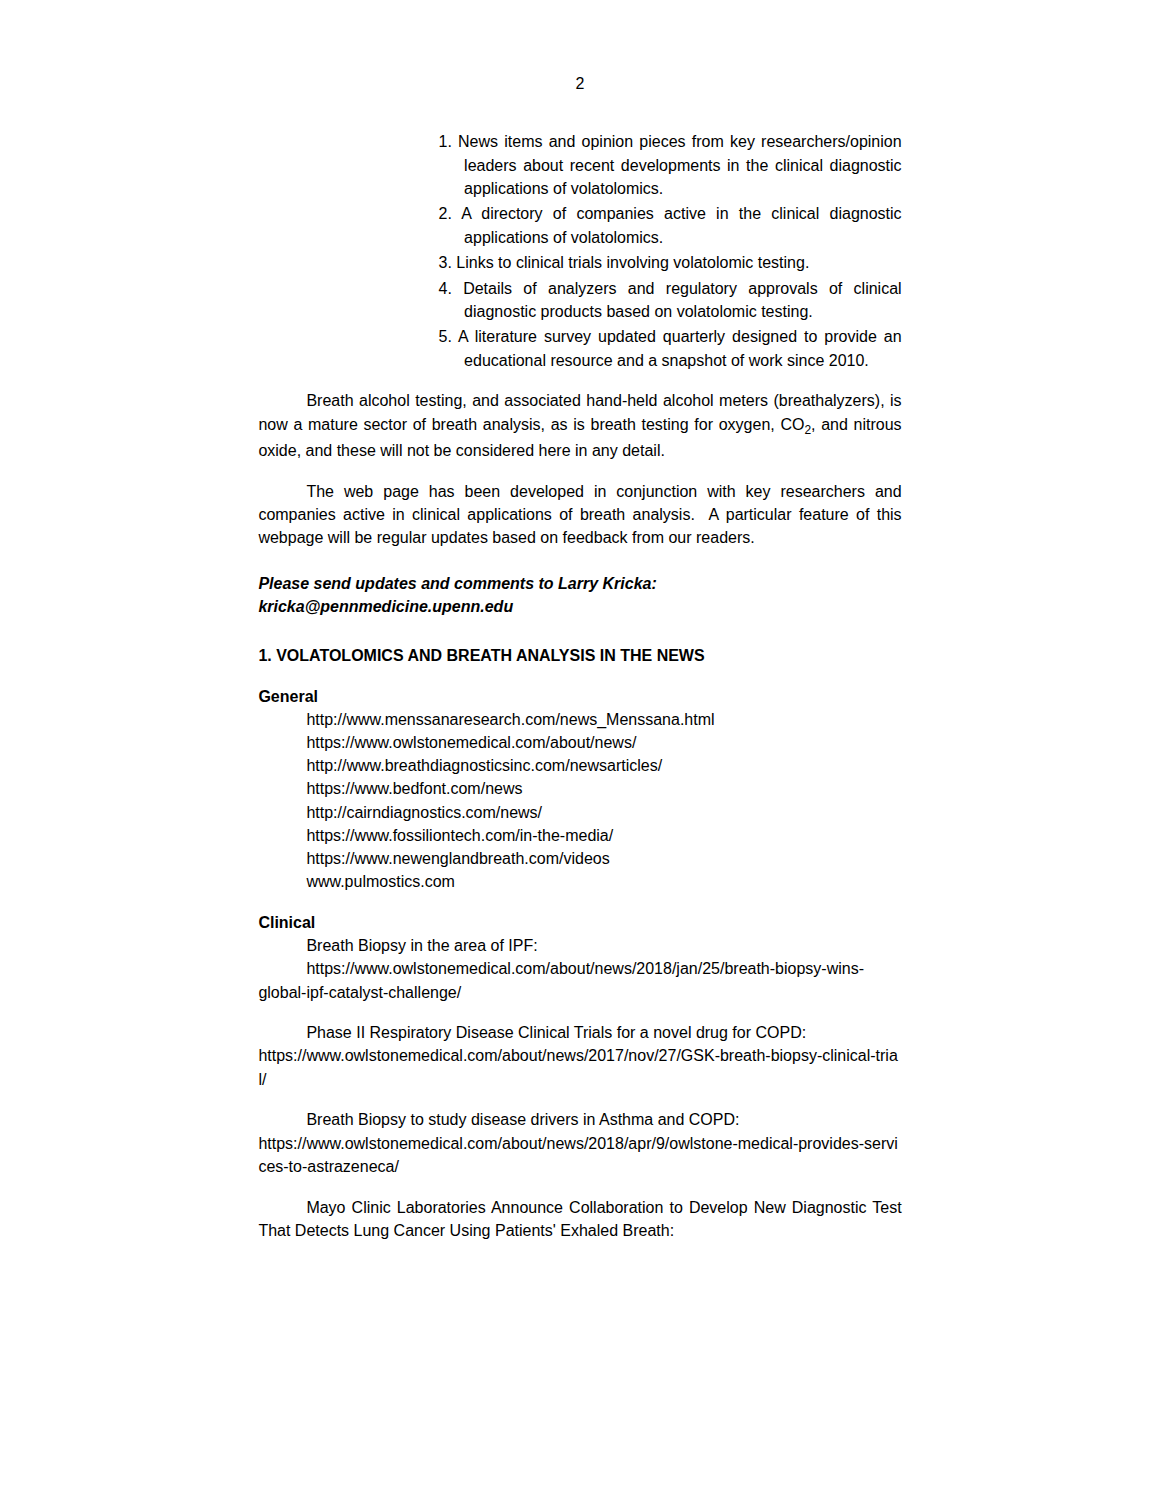2
1. News items and opinion pieces from key researchers/opinion leaders about recent developments in the clinical diagnostic applications of volatolomics.
2. A directory of companies active in the clinical diagnostic applications of volatolomics.
3. Links to clinical trials involving volatolomic testing.
4. Details of analyzers and regulatory approvals of clinical diagnostic products based on volatolomic testing.
5. A literature survey updated quarterly designed to provide an educational resource and a snapshot of work since 2010.
Breath alcohol testing, and associated hand-held alcohol meters (breathalyzers), is now a mature sector of breath analysis, as is breath testing for oxygen, CO2, and nitrous oxide, and these will not be considered here in any detail.
The web page has been developed in conjunction with key researchers and companies active in clinical applications of breath analysis. A particular feature of this webpage will be regular updates based on feedback from our readers.
Please send updates and comments to Larry Kricka:
kricka@pennmedicine.upenn.edu
1. VOLATOLOMICS AND BREATH ANALYSIS IN THE NEWS
General
http://www.menssanaresearch.com/news_Menssana.html
https://www.owlstonemedical.com/about/news/
http://www.breathdiagnosticsinc.com/newsarticles/
https://www.bedfont.com/news
http://cairndiagnostics.com/news/
https://www.fossiliontech.com/in-the-media/
https://www.newenglandbreath.com/videos
www.pulmostics.com
Clinical
Breath Biopsy in the area of IPF:
https://www.owlstonemedical.com/about/news/2018/jan/25/breath-biopsy-wins-
global-ipf-catalyst-challenge/
Phase II Respiratory Disease Clinical Trials for a novel drug for COPD:
https://www.owlstonemedical.com/about/news/2017/nov/27/GSK-breath-biopsy-clinical-trial/
Breath Biopsy to study disease drivers in Asthma and COPD:
https://www.owlstonemedical.com/about/news/2018/apr/9/owlstone-medical-provides-services-to-astrazeneca/
Mayo Clinic Laboratories Announce Collaboration to Develop New Diagnostic Test That Detects Lung Cancer Using Patients' Exhaled Breath: